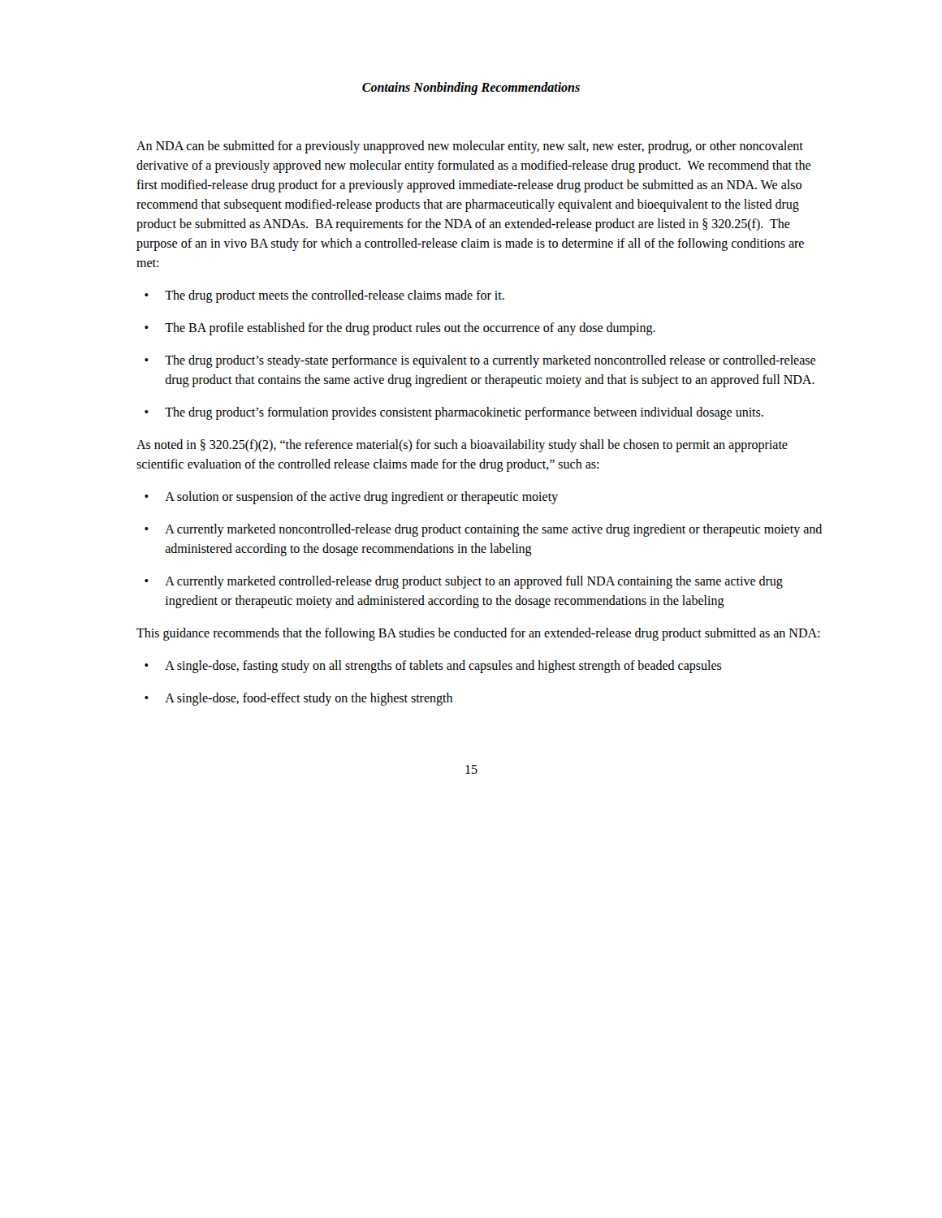Contains Nonbinding Recommendations
An NDA can be submitted for a previously unapproved new molecular entity, new salt, new ester, prodrug, or other noncovalent derivative of a previously approved new molecular entity formulated as a modified-release drug product. We recommend that the first modified-release drug product for a previously approved immediate-release drug product be submitted as an NDA. We also recommend that subsequent modified-release products that are pharmaceutically equivalent and bioequivalent to the listed drug product be submitted as ANDAs. BA requirements for the NDA of an extended-release product are listed in § 320.25(f). The purpose of an in vivo BA study for which a controlled-release claim is made is to determine if all of the following conditions are met:
The drug product meets the controlled-release claims made for it.
The BA profile established for the drug product rules out the occurrence of any dose dumping.
The drug product’s steady-state performance is equivalent to a currently marketed noncontrolled release or controlled-release drug product that contains the same active drug ingredient or therapeutic moiety and that is subject to an approved full NDA.
The drug product’s formulation provides consistent pharmacokinetic performance between individual dosage units.
As noted in § 320.25(f)(2), “the reference material(s) for such a bioavailability study shall be chosen to permit an appropriate scientific evaluation of the controlled release claims made for the drug product,” such as:
A solution or suspension of the active drug ingredient or therapeutic moiety
A currently marketed noncontrolled-release drug product containing the same active drug ingredient or therapeutic moiety and administered according to the dosage recommendations in the labeling
A currently marketed controlled-release drug product subject to an approved full NDA containing the same active drug ingredient or therapeutic moiety and administered according to the dosage recommendations in the labeling
This guidance recommends that the following BA studies be conducted for an extended-release drug product submitted as an NDA:
A single-dose, fasting study on all strengths of tablets and capsules and highest strength of beaded capsules
A single-dose, food-effect study on the highest strength
15